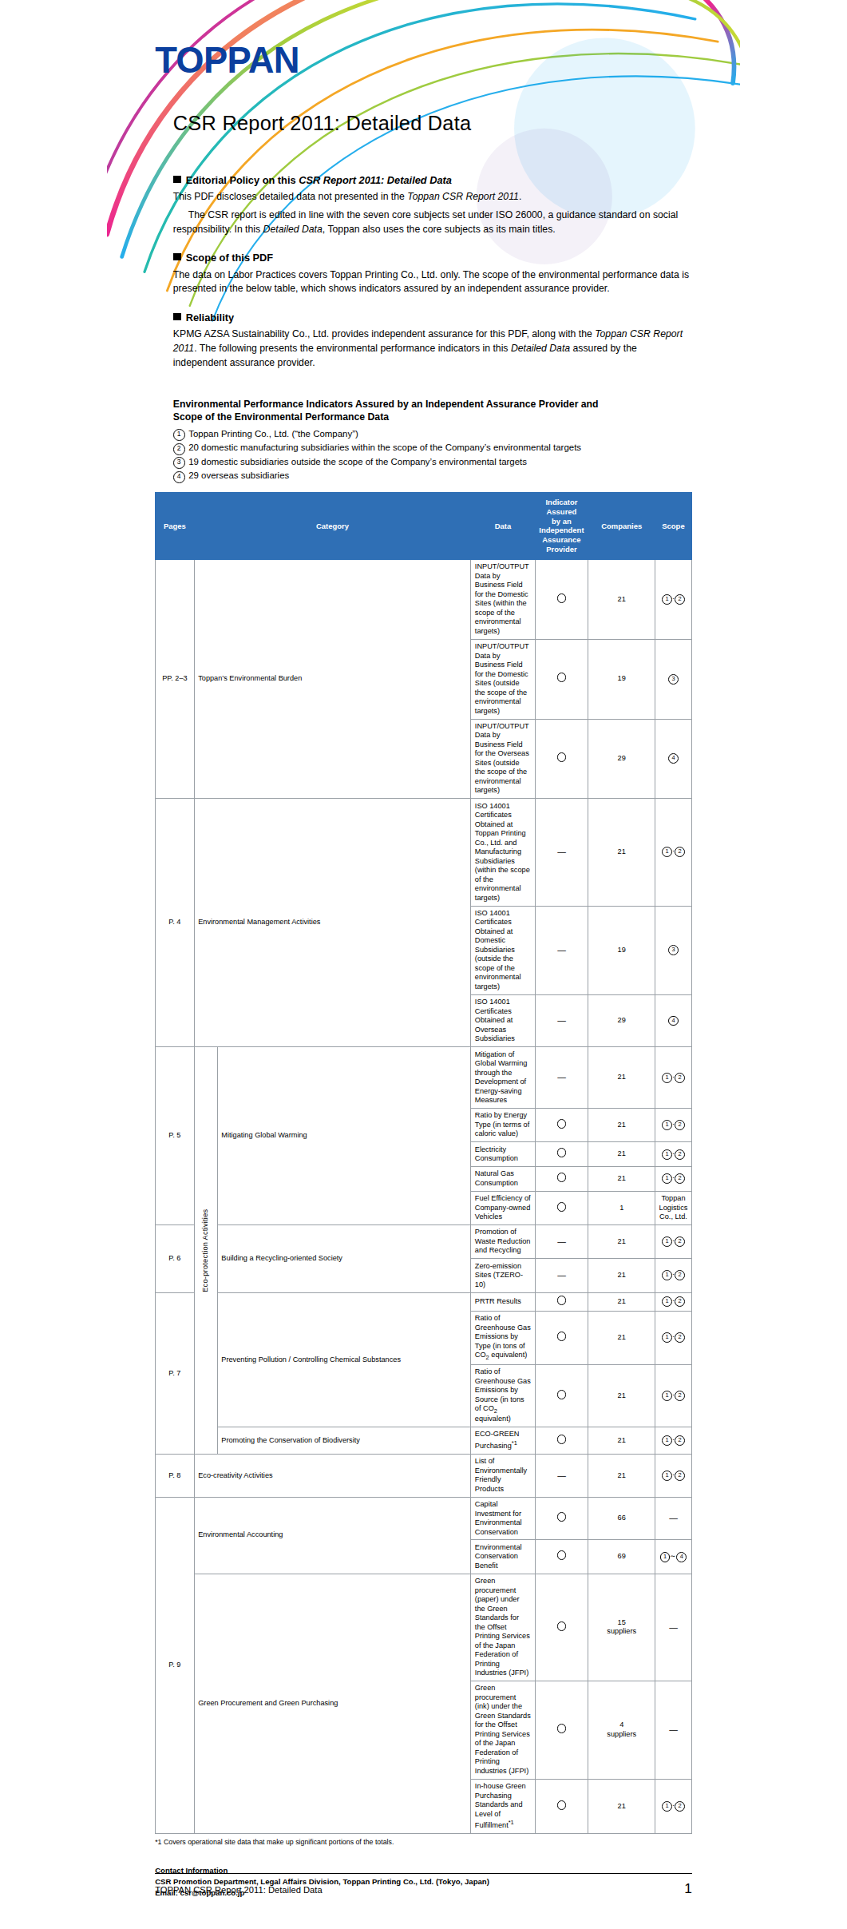TOPPAN
CSR Report 2011: Detailed Data
Editorial Policy on this CSR Report 2011: Detailed Data
This PDF discloses detailed data not presented in the Toppan CSR Report 2011.
The CSR report is edited in line with the seven core subjects set under ISO 26000, a guidance standard on social responsibility. In this Detailed Data, Toppan also uses the core subjects as its main titles.
Scope of this PDF
The data on Labor Practices covers Toppan Printing Co., Ltd. only. The scope of the environmental performance data is presented in the below table, which shows indicators assured by an independent assurance provider.
Reliability
KPMG AZSA Sustainability Co., Ltd. provides independent assurance for this PDF, along with the Toppan CSR Report 2011. The following presents the environmental performance indicators in this Detailed Data assured by the independent assurance provider.
Environmental Performance Indicators Assured by an Independent Assurance Provider and
Scope of the Environmental Performance Data
1 Toppan Printing Co., Ltd. (“the Company”)
220 domestic manufacturing subsidiaries within the scope of the Company’s environmental targets
319 domestic subsidiaries outside the scope of the Company’s environmental targets
429 overseas subsidiaries
| Pages | Category | Data | Indicator Assured by an Independent Assurance Provider | Companies | Scope |
| --- | --- | --- | --- | --- | --- |
| PP. 2–3 | Toppan’s Environmental Burden | INPUT/OUTPUT Data by Business Field for the Domestic Sites (within the scope of the environmental targets) | | 21 | 1 · 2 |
| INPUT/OUTPUT Data by Business Field for the Domestic Sites (outside the scope of the environmental targets) | | 19 | 3 |
| INPUT/OUTPUT Data by Business Field for the Overseas Sites (outside the scope of the environmental targets) | | 29 | 4 |
| P. 4 | Environmental Management Activities | ISO 14001 Certificates Obtained at Toppan Printing Co., Ltd. and Manufacturing Subsidiaries (within the scope of the environmental targets) | — | 21 | 1 · 2 |
| ISO 14001 Certificates Obtained at Domestic Subsidiaries (outside the scope of the environmental targets) | — | 19 | 3 |
| ISO 14001 Certificates Obtained at Overseas Subsidiaries | — | 29 | 4 |
| P. 5 | Eco-protection Activities | Mitigating Global Warming | Mitigation of Global Warming through the Development of Energy-saving Measures | — | 21 | 1 · 2 |
| Ratio by Energy Type (in terms of caloric value) | | 21 | 1 · 2 |
| Electricity Consumption | | 21 | 1 · 2 |
| Natural Gas Consumption | | 21 | 1 · 2 |
| Fuel Efficiency of Company-owned Vehicles | | 1 | Toppan Logistics Co., Ltd. |
| P. 6 | Building a Recycling-oriented Society | Promotion of Waste Reduction and Recycling | — | 21 | 1 · 2 |
| Zero-emission Sites (TZERO-10) | — | 21 | 1 · 2 |
| P. 7 | Preventing Pollution / Controlling Chemical Substances | PRTR Results | | 21 | 1 · 2 |
| Ratio of Greenhouse Gas Emissions by Type (in tons of CO 2 equivalent) | | 21 | 1 · 2 |
| Ratio of Greenhouse Gas Emissions by Source (in tons of CO 2 equivalent) | | 21 | 1 · 2 |
| Promoting the Conservation of Biodiversity | ECO-GREEN Purchasing *1 | | 21 | 1 · 2 |
| P. 8 | Eco-creativity Activities | List of Environmentally Friendly Products | — | 21 | 1 · 2 |
| P. 9 | Environmental Accounting | Capital Investment for Environmental Conservation | | 66 | — |
| Environmental Conservation Benefit | | 69 | 1 ∼ 4 |
| Green Procurement and Green Purchasing | Green procurement (paper) under the Green Standards for the Offset Printing Services of the Japan Federation of Printing Industries (JFPI) | | 15 suppliers | — |
| Green procurement (ink) under the Green Standards for the Offset Printing Services of the Japan Federation of Printing Industries (JFPI) | | 4 suppliers | — |
| In-house Green Purchasing Standards and Level of Fulfillment *1 | | 21 | 1 · 2 |
*1 Covers operational site data that make up significant portions of the totals.
Contact Information
CSR Promotion Department, Legal Affairs Division, Toppan Printing Co., Ltd. (Tokyo, Japan)
Email: csr@toppan.co.jp
TOPPAN CSR Report 2011: Detailed Data
1